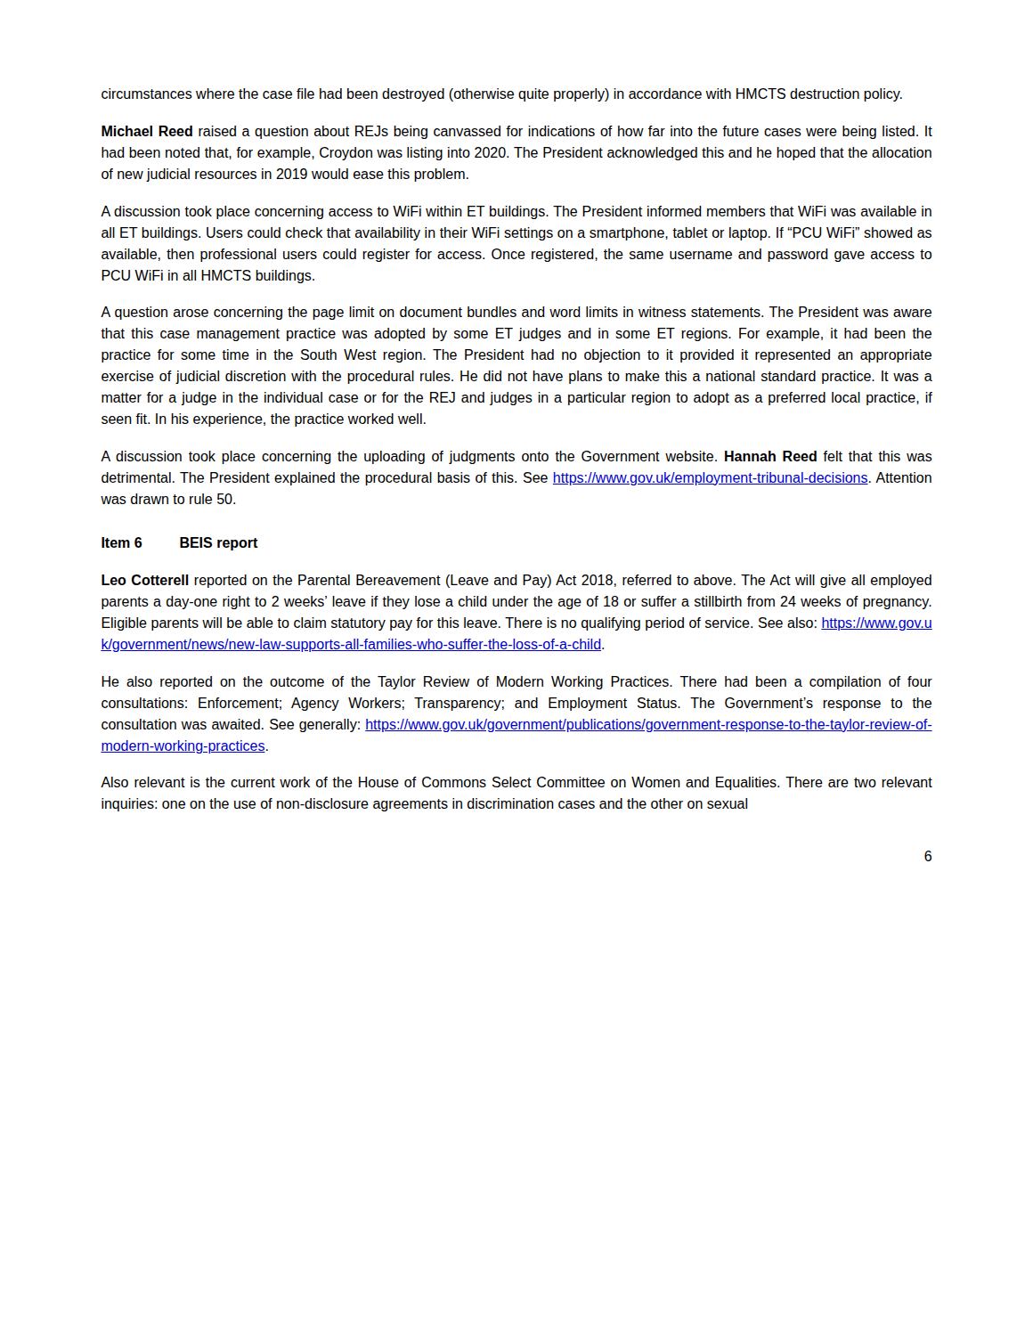circumstances where the case file had been destroyed (otherwise quite properly) in accordance with HMCTS destruction policy.
Michael Reed raised a question about REJs being canvassed for indications of how far into the future cases were being listed. It had been noted that, for example, Croydon was listing into 2020. The President acknowledged this and he hoped that the allocation of new judicial resources in 2019 would ease this problem.
A discussion took place concerning access to WiFi within ET buildings. The President informed members that WiFi was available in all ET buildings. Users could check that availability in their WiFi settings on a smartphone, tablet or laptop. If “PCU WiFi” showed as available, then professional users could register for access. Once registered, the same username and password gave access to PCU WiFi in all HMCTS buildings.
A question arose concerning the page limit on document bundles and word limits in witness statements. The President was aware that this case management practice was adopted by some ET judges and in some ET regions. For example, it had been the practice for some time in the South West region. The President had no objection to it provided it represented an appropriate exercise of judicial discretion with the procedural rules. He did not have plans to make this a national standard practice. It was a matter for a judge in the individual case or for the REJ and judges in a particular region to adopt as a preferred local practice, if seen fit. In his experience, the practice worked well.
A discussion took place concerning the uploading of judgments onto the Government website. Hannah Reed felt that this was detrimental. The President explained the procedural basis of this. See https://www.gov.uk/employment-tribunal-decisions. Attention was drawn to rule 50.
Item 6 BEIS report
Leo Cotterell reported on the Parental Bereavement (Leave and Pay) Act 2018, referred to above. The Act will give all employed parents a day-one right to 2 weeks’ leave if they lose a child under the age of 18 or suffer a stillbirth from 24 weeks of pregnancy. Eligible parents will be able to claim statutory pay for this leave. There is no qualifying period of service. See also: https://www.gov.uk/government/news/new-law-supports-all-families-who-suffer-the-loss-of-a-child.
He also reported on the outcome of the Taylor Review of Modern Working Practices. There had been a compilation of four consultations: Enforcement; Agency Workers; Transparency; and Employment Status. The Government’s response to the consultation was awaited. See generally: https://www.gov.uk/government/publications/government-response-to-the-taylor-review-of-modern-working-practices.
Also relevant is the current work of the House of Commons Select Committee on Women and Equalities. There are two relevant inquiries: one on the use of non-disclosure agreements in discrimination cases and the other on sexual
6